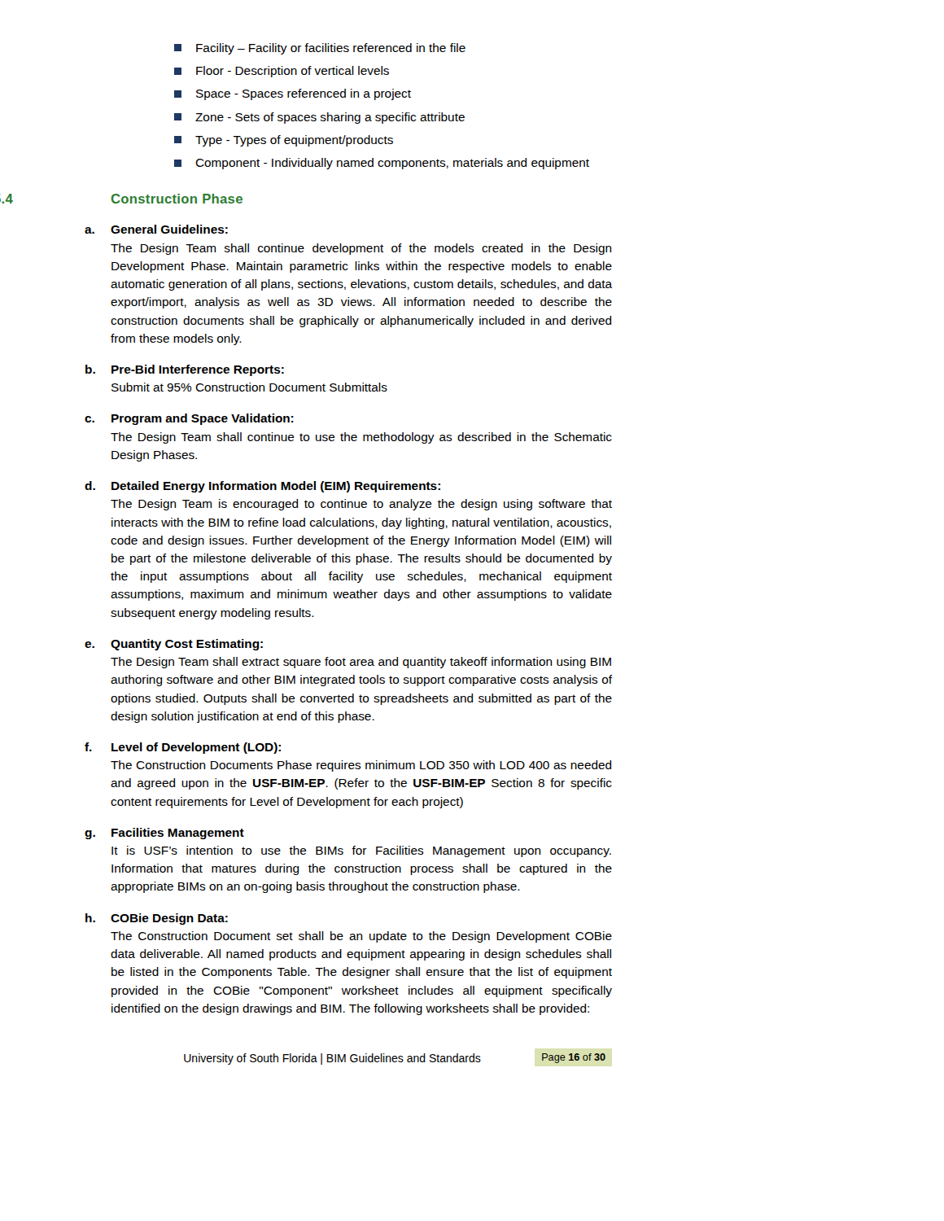Facility – Facility or facilities referenced in the file
Floor - Description of vertical levels
Space - Spaces referenced in a project
Zone - Sets of spaces sharing a specific attribute
Type - Types of equipment/products
Component - Individually named components, materials and equipment
5.4 Construction Phase
General Guidelines:
The Design Team shall continue development of the models created in the Design Development Phase. Maintain parametric links within the respective models to enable automatic generation of all plans, sections, elevations, custom details, schedules, and data export/import, analysis as well as 3D views. All information needed to describe the construction documents shall be graphically or alphanumerically included in and derived from these models only.
Pre-Bid Interference Reports:
Submit at 95% Construction Document Submittals
Program and Space Validation:
The Design Team shall continue to use the methodology as described in the Schematic Design Phases.
Detailed Energy Information Model (EIM) Requirements:
The Design Team is encouraged to continue to analyze the design using software that interacts with the BIM to refine load calculations, day lighting, natural ventilation, acoustics, code and design issues. Further development of the Energy Information Model (EIM) will be part of the milestone deliverable of this phase. The results should be documented by the input assumptions about all facility use schedules, mechanical equipment assumptions, maximum and minimum weather days and other assumptions to validate subsequent energy modeling results.
Quantity Cost Estimating:
The Design Team shall extract square foot area and quantity takeoff information using BIM authoring software and other BIM integrated tools to support comparative costs analysis of options studied. Outputs shall be converted to spreadsheets and submitted as part of the design solution justification at end of this phase.
Level of Development (LOD):
The Construction Documents Phase requires minimum LOD 350 with LOD 400 as needed and agreed upon in the USF-BIM-EP. (Refer to the USF-BIM-EP Section 8 for specific content requirements for Level of Development for each project)
Facilities Management
It is USF’s intention to use the BIMs for Facilities Management upon occupancy. Information that matures during the construction process shall be captured in the appropriate BIMs on an on-going basis throughout the construction phase.
COBie Design Data:
The Construction Document set shall be an update to the Design Development COBie data deliverable. All named products and equipment appearing in design schedules shall be listed in the Components Table. The designer shall ensure that the list of equipment provided in the COBie "Component" worksheet includes all equipment specifically identified on the design drawings and BIM. The following worksheets shall be provided:
University of South Florida | BIM Guidelines and Standards Page 16 of 30